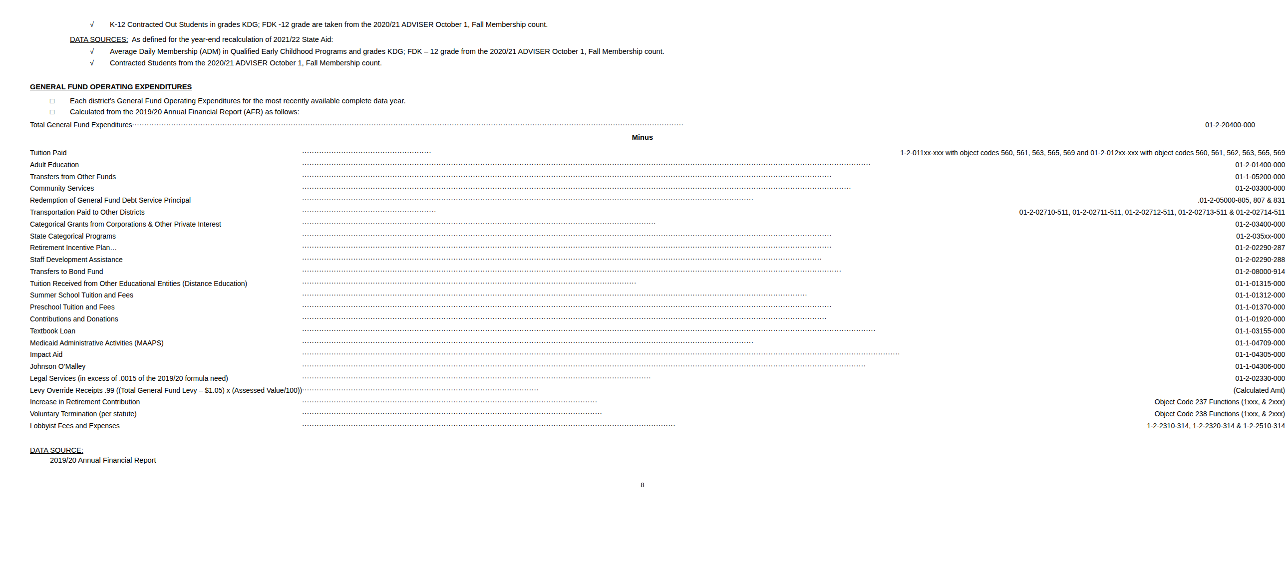√
K-12 Contracted Out Students in grades KDG; FDK -12 grade are taken from the 2020/21 ADVISER October 1, Fall Membership count.
DATA SOURCES: As defined for the year-end recalculation of 2021/22 State Aid:
√
Average Daily Membership (ADM) in Qualified Early Childhood Programs and grades KDG; FDK – 12 grade from the 2020/21 ADVISER October 1, Fall Membership count.
√
Contracted Students from the 2020/21 ADVISER October 1, Fall Membership count.
GENERAL FUND OPERATING EXPENDITURES
□
Each district’s General Fund Operating Expenditures for the most recently available complete data year.
□
Calculated from the 2019/20 Annual Financial Report (AFR) as follows:
| Total General Fund Expenditures | .................................................................................................................................................................................................................................. | 01-2-20400-000 |
Minus
| Tuition Paid | ..................................................... | 1-2-011xx-xxx with object codes 560, 561, 563, 565, 569 and 01-2-012xx-xxx with object codes 560, 561, 562, 563, 565, 569 |
| Adult Education | ......................................................................................................................................................................................................................................... | 01-2-01400-000 |
| Transfers from Other Funds | ......................................................................................................................................................................................................................... | 01-1-05200-000 |
| Community Services | ................................................................................................................................................................................................................................. | 01-2-03300-000 |
| Redemption of General Fund Debt Service Principal | ......................................................................................................................................................................................... | .01-2-05000-805, 807 & 831 |
| Transportation Paid to Other Districts | ....................................................... | 01-2-02710-511, 01-2-02711-511, 01-2-02712-511, 01-2-02713-511 & 01-2-02714-511 |
| Categorical Grants from Corporations & Other Private Interest | ................................................................................................................................................. | 01-2-03400-000 |
| State Categorical Programs | ......................................................................................................................................................................................................................... | 01-2-035xx-000 |
| Retirement Incentive Plan… | ......................................................................................................................................................................................................................... | 01-2-02290-287 |
| Staff Development Assistance | ..................................................................................................................................................................................................................... | 01-2-02290-288 |
| Transfers to Bond Fund | ............................................................................................................................................................................................................................. | 01-2-08000-914 |
| Tuition Received from Other Educational Entities (Distance Education) | ......................................................................................................................................... | 01-1-01315-000 |
| Summer School Tuition and Fees | ............................................................................................................................................................................................................... | 01-1-01312-000 |
| Preschool Tuition and Fees | ......................................................................................................................................................................................................................... | 01-1-01370-000 |
| Contributions and Donations | ....................................................................................................................................................................................................................... | 01-1-01920-000 |
| Textbook Loan | ........................................................................................................................................................................................................................................... | 01-1-03155-000 |
| Medicaid Administrative Activities (MAAPS) | ......................................................................................................................................................................................... | 01-1-04709-000 |
| Impact Aid | ..................................................................................................................................................................................................................................................... | 01-1-04305-000 |
| Johnson O’Malley | ....................................................................................................................................................................................................................................... | 01-1-04306-000 |
| Legal Services (in excess of .0015 of the 2019/20 formula need) | ............................................................................................................................................... | 01-2-02330-000 |
| Levy Override Receipts .99 ((Total General Fund Levy – $1.05) x (Assessed Value/100)) | ................................................................................................. | (Calculated Amt) |
| Increase in Retirement Contribution | ......................................................................................................................... | Object Code 237 Functions (1xxx, & 2xxx) |
| Voluntary Termination (per statute) | ........................................................................................................................... | Object Code 238 Functions (1xxx, & 2xxx) |
| Lobbyist Fees and Expenses | ......................................................................................................................................................... | 1-2-2310-314, 1-2-2320-314 & 1-2-2510-314 |
DATA SOURCE:
2019/20 Annual Financial Report
8